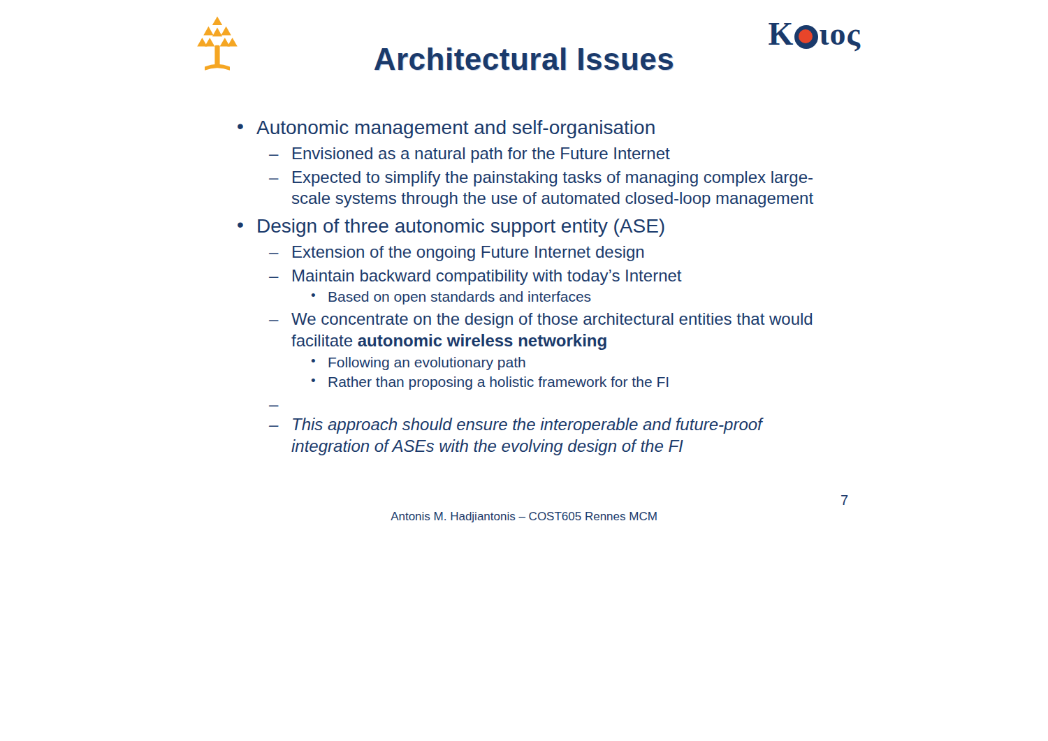K ιος
Architectural Issues
Autonomic management and self-organisation
Envisioned as a natural path for the Future Internet
Expected to simplify the painstaking tasks of managing complex large-scale systems through the use of automated closed-loop management
Design of three autonomic support entity (ASE)
Extension of the ongoing Future Internet design
Maintain backward compatibility with today’s Internet
Based on open standards and interfaces
We concentrate on the design of those architectural entities that would facilitate autonomic wireless networking
Following an evolutionary path
Rather than proposing a holistic framework for the FI
This approach should ensure the interoperable and future-proof integration of ASEs with the evolving design of the FI
Antonis M. Hadjiantonis – COST605 Rennes MCM
7